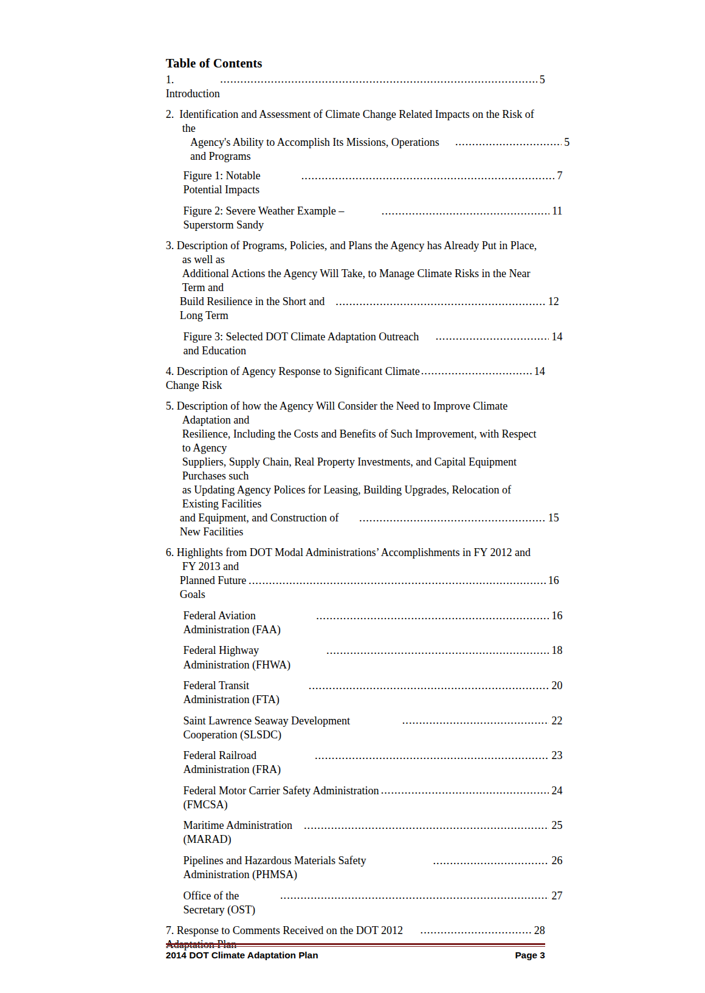Table of Contents
1. Introduction .................................................................................................................................. 5
2. Identification and Assessment of Climate Change Related Impacts on the Risk of the
Agency's Ability to Accomplish Its Missions, Operations and Programs ..................................... 5
Figure 1: Notable Potential Impacts ................................................................................................... 7
Figure 2: Severe Weather Example – Superstorm Sandy ............................................................. 11
3. Description of Programs, Policies, and Plans the Agency has Already Put in Place, as well as
Additional Actions the Agency Will Take, to Manage Climate Risks in the Near Term and
Build Resilience in the Short and Long Term .............................................................................. 12
Figure 3: Selected DOT Climate Adaptation Outreach and Education ........................................ 14
4. Description of Agency Response to Significant Climate Change Risk ........................................ 14
5. Description of how the Agency Will Consider the Need to Improve Climate Adaptation and
Resilience, Including the Costs and Benefits of Such Improvement, with Respect to Agency
Suppliers, Supply Chain, Real Property Investments, and Capital Equipment Purchases such
as Updating Agency Polices for Leasing, Building Upgrades, Relocation of Existing Facilities
and Equipment, and Construction of New Facilities ..................................................................... 15
6. Highlights from DOT Modal Administrations’ Accomplishments in FY 2012 and FY 2013 and
Planned Future Goals ......................................................................................................................... 16
Federal Aviation Administration (FAA) ......................................................................................... 16
Federal Highway Administration (FHWA) ..................................................................................... 18
Federal Transit Administration (FTA) ............................................................................................. 20
Saint Lawrence Seaway Development Cooperation (SLSDC) ..................................................... 22
Federal Railroad Administration (FRA) ........................................................................................... 23
Federal Motor Carrier Safety Administration (FMCSA) ............................................................. 24
Maritime Administration (MARAD) ................................................................................................ 25
Pipelines and Hazardous Materials Safety Administration (PHMSA) ......................................... 26
Office of the Secretary (OST) ........................................................................................................... 27
7. Response to Comments Received on the DOT 2012 Adaptation Plan ........................................ 28
2014 DOT Climate Adaptation Plan Page 3